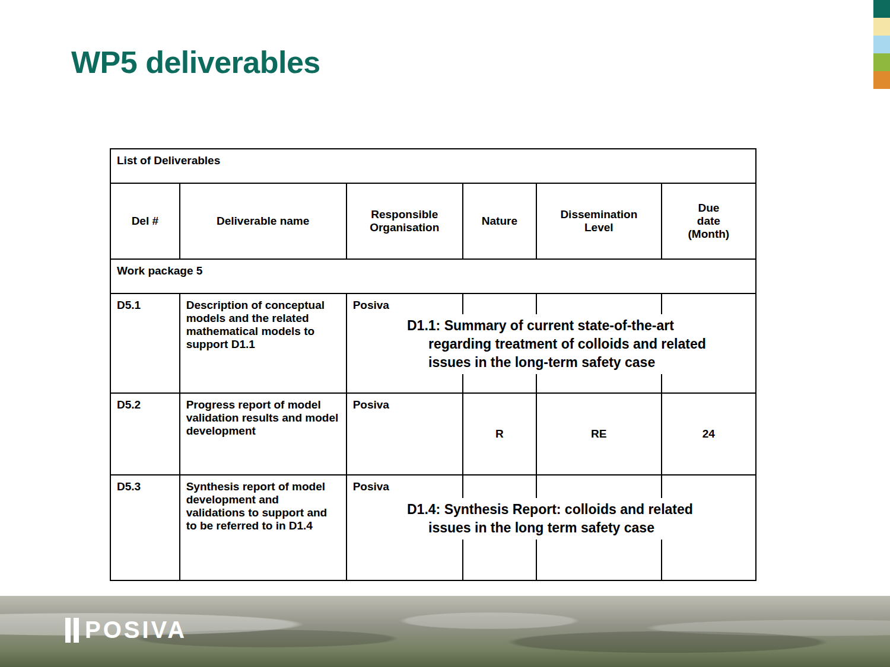WP5 deliverables
| List of Deliverables |
| Del # | Deliverable name | Responsible Organisation | Nature | Dissemination Level | Due date (Month) |
| Work package 5 |
| D5.1 | Description of conceptual models and the related mathematical models to support D1.1 | Posiva | | | |
| D5.2 | Progress report of model validation results and model development | Posiva | R | RE | 24 |
| D5.3 | Synthesis report of model development and validations to support and to be referred to in D1.4 | Posiva | | | |
D1.1: Summary of current state-of-the-art regarding treatment of colloids and related issues in the long-term safety case
D1.4: Synthesis Report: colloids and related issues in the long term safety case
POSIVA